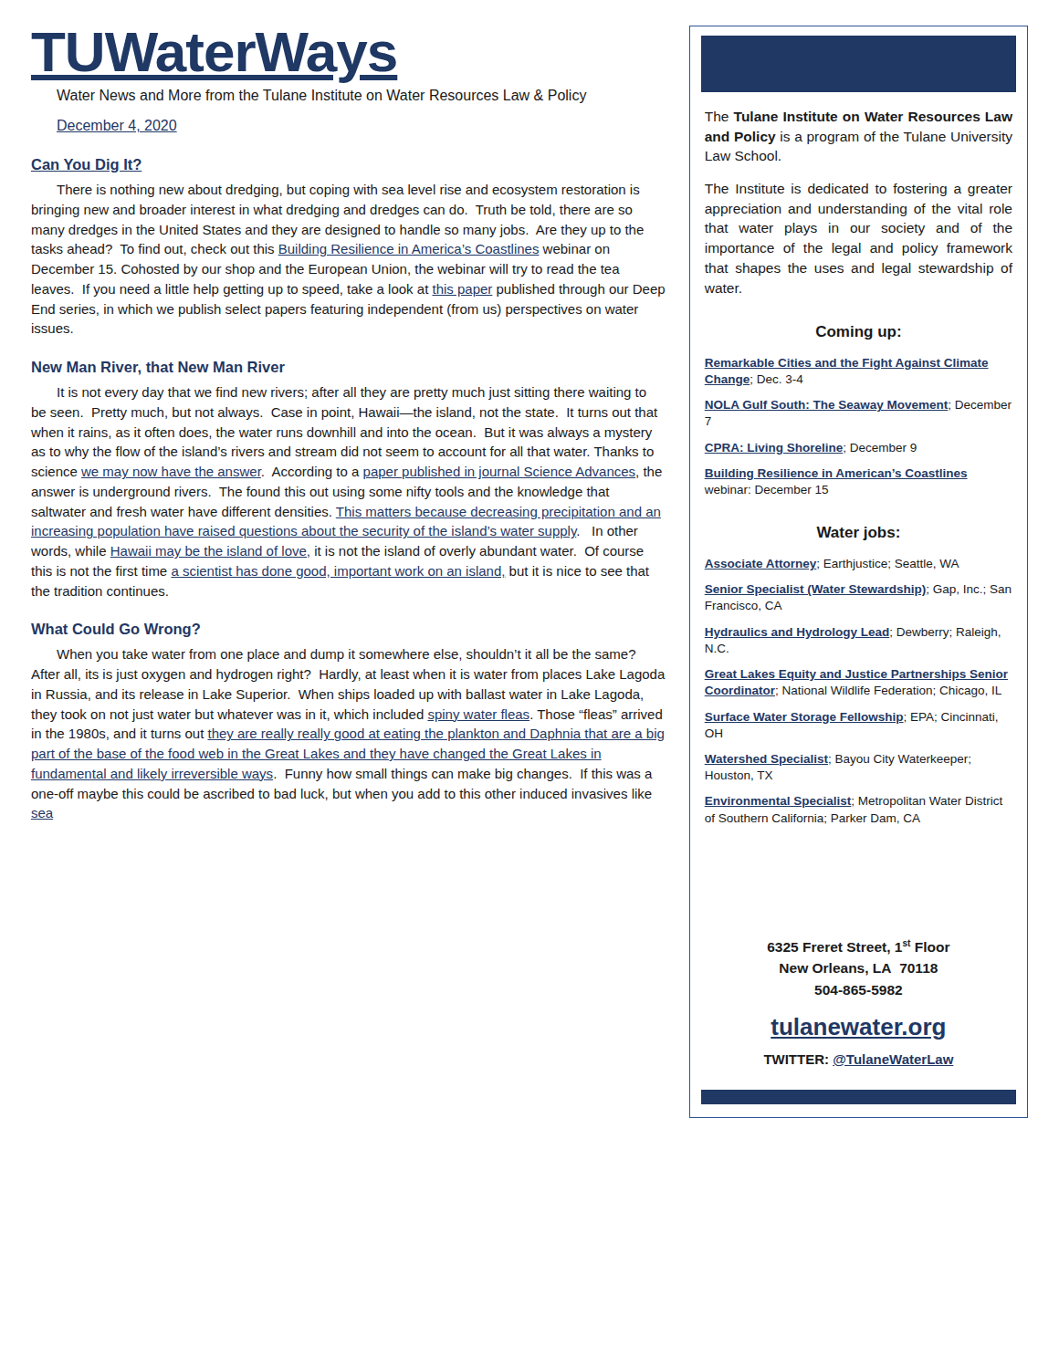TUWaterWays
Water News and More from the Tulane Institute on Water Resources Law & Policy
December 4, 2020
Can You Dig It?
There is nothing new about dredging, but coping with sea level rise and ecosystem restoration is bringing new and broader interest in what dredging and dredges can do. Truth be told, there are so many dredges in the United States and they are designed to handle so many jobs. Are they up to the tasks ahead? To find out, check out this Building Resilience in America’s Coastlines webinar on December 15. Cohosted by our shop and the European Union, the webinar will try to read the tea leaves. If you need a little help getting up to speed, take a look at this paper published through our Deep End series, in which we publish select papers featuring independent (from us) perspectives on water issues.
New Man River, that New Man River
It is not every day that we find new rivers; after all they are pretty much just sitting there waiting to be seen. Pretty much, but not always. Case in point, Hawaii—the island, not the state. It turns out that when it rains, as it often does, the water runs downhill and into the ocean. But it was always a mystery as to why the flow of the island’s rivers and stream did not seem to account for all that water. Thanks to science we may now have the answer. According to a paper published in journal Science Advances, the answer is underground rivers. The found this out using some nifty tools and the knowledge that saltwater and fresh water have different densities. This matters because decreasing precipitation and an increasing population have raised questions about the security of the island’s water supply. In other words, while Hawaii may be the island of love, it is not the island of overly abundant water. Of course this is not the first time a scientist has done good, important work on an island, but it is nice to see that the tradition continues.
What Could Go Wrong?
When you take water from one place and dump it somewhere else, shouldn’t it all be the same? After all, its is just oxygen and hydrogen right? Hardly, at least when it is water from places Lake Lagoda in Russia, and its release in Lake Superior. When ships loaded up with ballast water in Lake Lagoda, they took on not just water but whatever was in it, which included spiny water fleas. Those “fleas” arrived in the 1980s, and it turns out they are really really good at eating the plankton and Daphnia that are a big part of the base of the food web in the Great Lakes and they have changed the Great Lakes in fundamental and likely irreversible ways. Funny how small things can make big changes. If this was a one-off maybe this could be ascribed to bad luck, but when you add to this other induced invasives like sea
The Tulane Institute on Water Resources Law and Policy is a program of the Tulane University Law School.
The Institute is dedicated to fostering a greater appreciation and understanding of the vital role that water plays in our society and of the importance of the legal and policy framework that shapes the uses and legal stewardship of water.
Coming up:
Remarkable Cities and the Fight Against Climate Change; Dec. 3-4
NOLA Gulf South: The Seaway Movement; December 7
CPRA: Living Shoreline; December 9
Building Resilience in American’s Coastlines webinar: December 15
Water jobs:
Associate Attorney; Earthjustice; Seattle, WA
Senior Specialist (Water Stewardship); Gap, Inc.; San Francisco, CA
Hydraulics and Hydrology Lead; Dewberry; Raleigh, N.C.
Great Lakes Equity and Justice Partnerships Senior Coordinator; National Wildlife Federation; Chicago, IL
Surface Water Storage Fellowship; EPA; Cincinnati, OH
Watershed Specialist; Bayou City Waterkeeper; Houston, TX
Environmental Specialist; Metropolitan Water District of Southern California; Parker Dam, CA
6325 Freret Street, 1st Floor
New Orleans, LA 70118
504-865-5982 tulanewater.org TWITTER: @TulaneWaterLaw